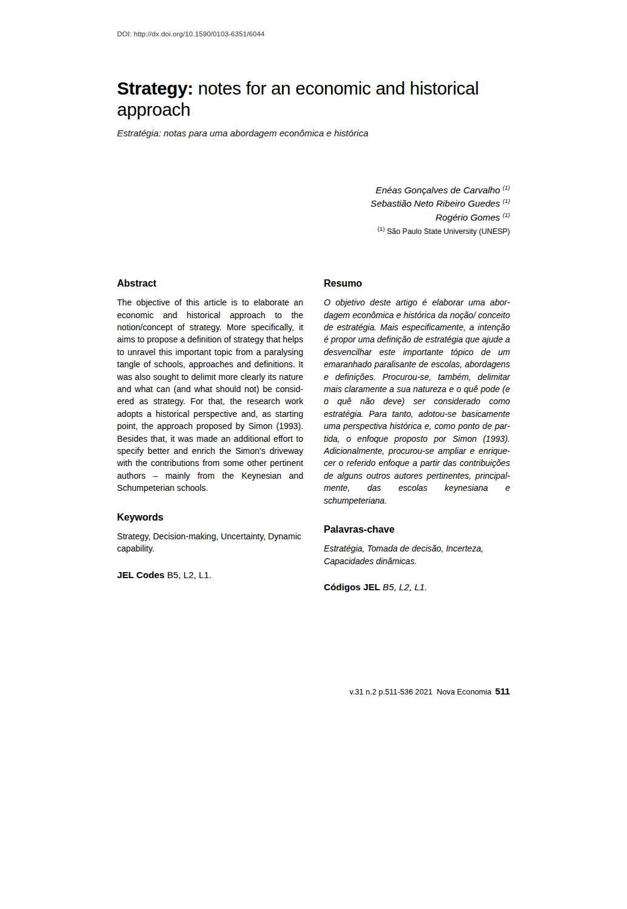DOI: http://dx.doi.org/10.1590/0103-6351/6044
Strategy: notes for an economic and historical approach
Estratégia: notas para uma abordagem econômica e histórica
Enéas Gonçalves de Carvalho (1)
Sebastião Neto Ribeiro Guedes (1)
Rogério Gomes (1)
(1) São Paulo State University (UNESP)
Abstract
The objective of this article is to elaborate an economic and historical approach to the notion/concept of strategy. More specifically, it aims to propose a definition of strategy that helps to unravel this important topic from a paralysing tangle of schools, approaches and definitions. It was also sought to delimit more clearly its nature and what can (and what should not) be considered as strategy. For that, the research work adopts a historical perspective and, as starting point, the approach proposed by Simon (1993). Besides that, it was made an additional effort to specify better and enrich the Simon's driveway with the contributions from some other pertinent authors – mainly from the Keynesian and Schumpeterian schools.
Keywords
Strategy, Decision-making, Uncertainty, Dynamic capability.
JEL Codes B5, L2, L1.
Resumo
O objetivo deste artigo é elaborar uma abordagem econômica e histórica da noção/ conceito de estratégia. Mais especificamente, a intenção é propor uma definição de estratégia que ajude a desvencilhar este importante tópico de um emaranhado paralisante de escolas, abordagens e definições. Procurou-se, também, delimitar mais claramente a sua natureza e o quê pode (e o quê não deve) ser considerado como estratégia. Para tanto, adotou-se basicamente uma perspectiva histórica e, como ponto de partida, o enfoque proposto por Simon (1993). Adicionalmente, procurou-se ampliar e enriquecer o referido enfoque a partir das contribuições de alguns outros autores pertinentes, principalmente, das escolas keynesiana e schumpeteriana.
Palavras-chave
Estratégia, Tomada de decisão, Incerteza, Capacidades dinâmicas.
Códigos JEL B5, L2, L1.
v.31 n.2 p.511-536 2021 Nova Economia 511